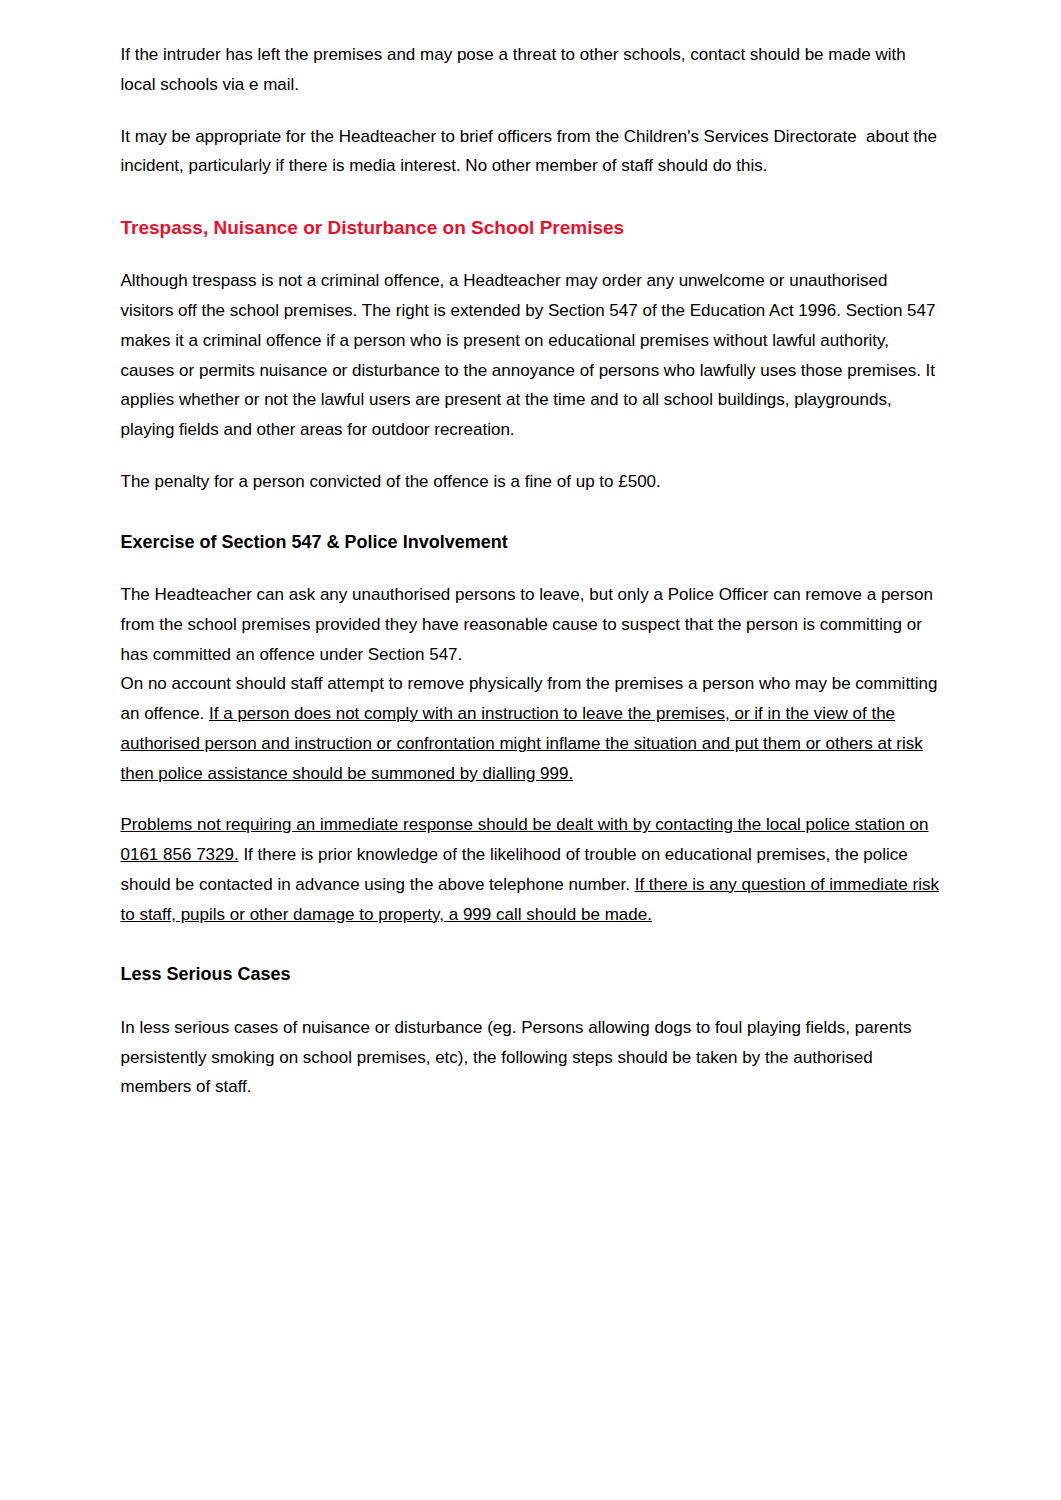If the intruder has left the premises and may pose a threat to other schools, contact should be made with local schools via e mail.
It may be appropriate for the Headteacher to brief officers from the Children's Services Directorate about the incident, particularly if there is media interest. No other member of staff should do this.
Trespass, Nuisance or Disturbance on School Premises
Although trespass is not a criminal offence, a Headteacher may order any unwelcome or unauthorised visitors off the school premises. The right is extended by Section 547 of the Education Act 1996. Section 547 makes it a criminal offence if a person who is present on educational premises without lawful authority, causes or permits nuisance or disturbance to the annoyance of persons who lawfully uses those premises. It applies whether or not the lawful users are present at the time and to all school buildings, playgrounds, playing fields and other areas for outdoor recreation.
The penalty for a person convicted of the offence is a fine of up to £500.
Exercise of Section 547 & Police Involvement
The Headteacher can ask any unauthorised persons to leave, but only a Police Officer can remove a person from the school premises provided they have reasonable cause to suspect that the person is committing or has committed an offence under Section 547.
On no account should staff attempt to remove physically from the premises a person who may be committing an offence. If a person does not comply with an instruction to leave the premises, or if in the view of the authorised person and instruction or confrontation might inflame the situation and put them or others at risk then police assistance should be summoned by dialling 999.
Problems not requiring an immediate response should be dealt with by contacting the local police station on 0161 856 7329. If there is prior knowledge of the likelihood of trouble on educational premises, the police should be contacted in advance using the above telephone number. If there is any question of immediate risk to staff, pupils or other damage to property, a 999 call should be made.
Less Serious Cases
In less serious cases of nuisance or disturbance (eg. Persons allowing dogs to foul playing fields, parents persistently smoking on school premises, etc), the following steps should be taken by the authorised members of staff.